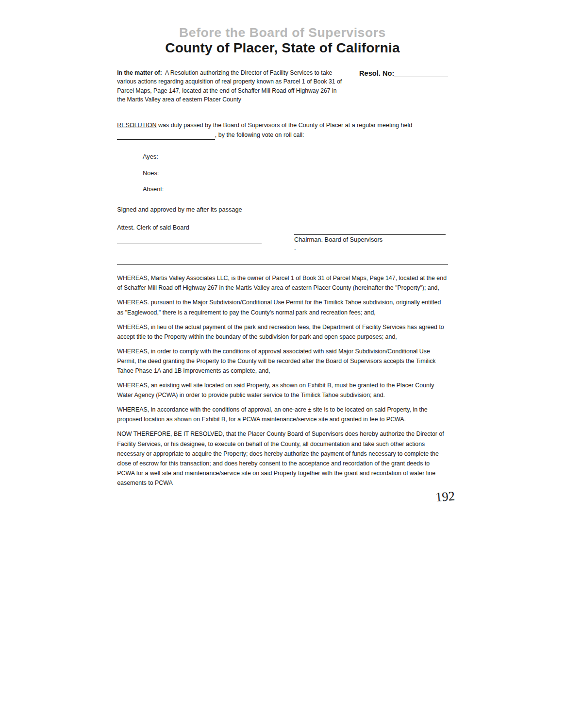Before the Board of Supervisors
County of Placer, State of California
In the matter of: A Resolution authorizing the Director of Facility Services to take various actions regarding acquisition of real property known as Parcel 1 of Book 31 of Parcel Maps, Page 147, located at the end of Schaffer Mill Road off Highway 267 in the Martis Valley area of eastern Placer County
Resol. No:
RESOLUTION was duly passed by the Board of Supervisors of the County of Placer at a regular meeting held , by the following vote on roll call:
Ayes:
Noes:
Absent:
Signed and approved by me after its passage
Attest. Clerk of said Board
Chairman. Board of Supervisors .
WHEREAS, Martis Valley Associates LLC, is the owner of Parcel 1 of Book 31 of Parcel Maps, Page 147, located at the end of Schaffer Mill Road off Highway 267 in the Martis Valley area of eastern Placer County (hereinafter the "Property"); and,
WHEREAS. pursuant to the Major Subdivision/Conditional Use Permit for the Timilick Tahoe subdivision, originally entitled as "Eaglewood," there is a requirement to pay the County's normal park and recreation fees; and,
WHEREAS, in lieu of the actual payment of the park and recreation fees, the Department of Facility Services has agreed to accept title to the Property within the boundary of the subdivision for park and open space purposes; and,
WHEREAS, in order to comply with the conditions of approval associated with said Major Subdivision/Conditional Use Permit, the deed granting the Property to the County will be recorded after the Board of Supervisors accepts the Timilick Tahoe Phase 1A and 1B improvements as complete, and,
WHEREAS, an existing well site located on said Property, as shown on Exhibit B, must be granted to the Placer County Water Agency (PCWA) in order to provide public water service to the Timilick Tahoe subdivision; and.
WHEREAS, in accordance with the conditions of approval, an one-acre ± site is to be located on said Property, in the proposed location as shown on Exhibit B, for a PCWA maintenance/service site and granted in fee to PCWA.
NOW THEREFORE, BE IT RESOLVED, that the Placer County Board of Supervisors does hereby authorize the Director of Facility Services, or his designee, to execute on behalf of the County, all documentation and take such other actions necessary or appropriate to acquire the Property; does hereby authorize the payment of funds necessary to complete the close of escrow for this transaction; and does hereby consent to the acceptance and recordation of the grant deeds to PCWA for a well site and maintenance/service site on said Property together with the grant and recordation of water line easements to PCWA
192